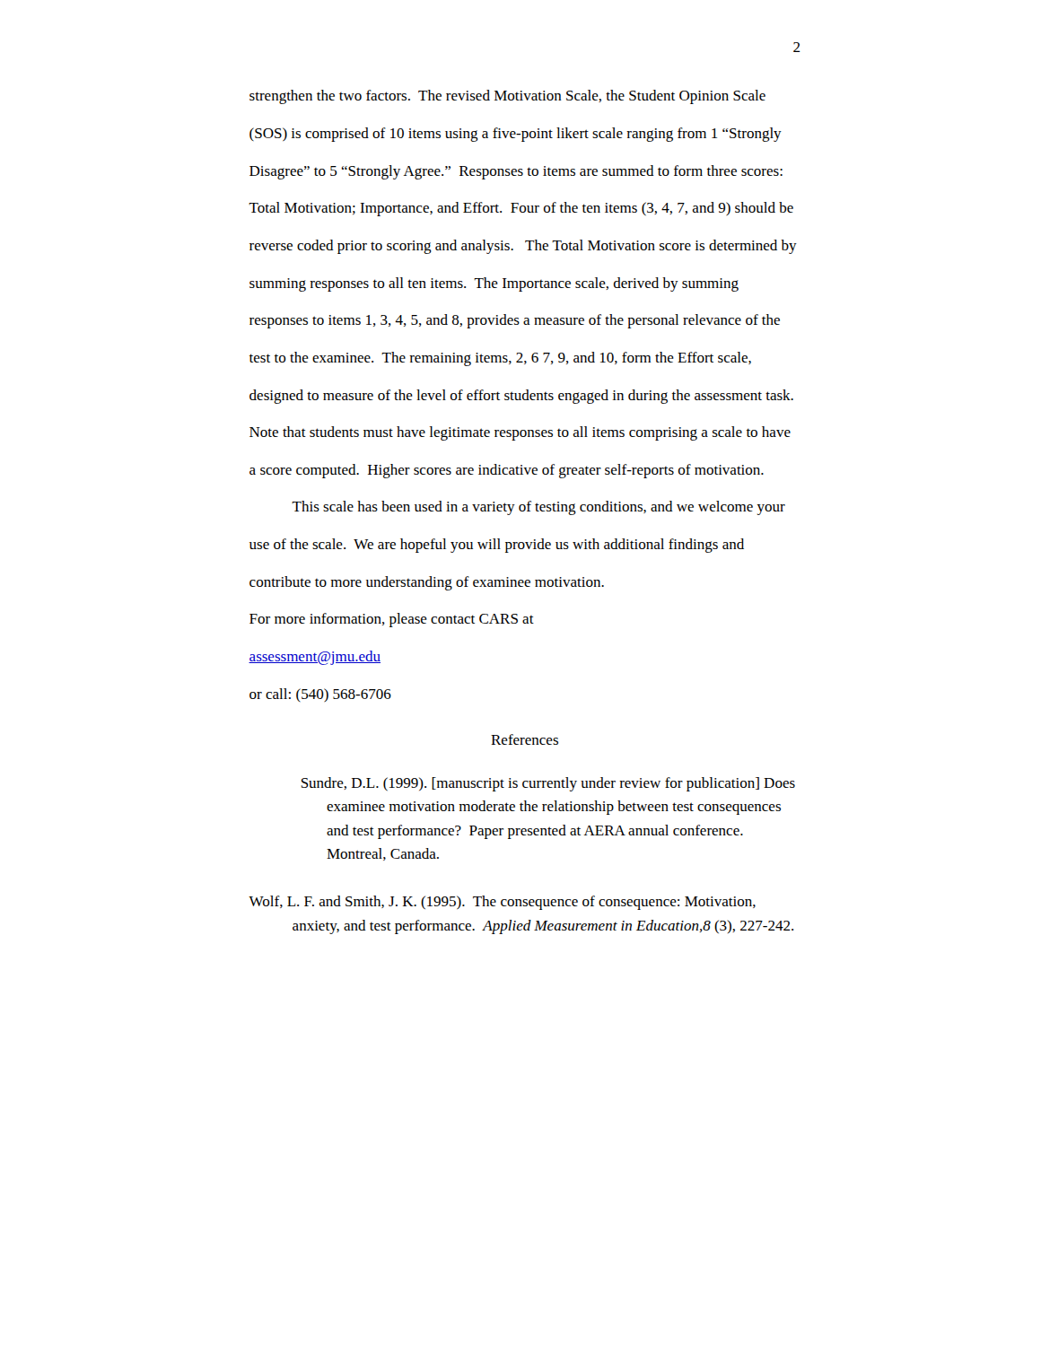2
strengthen the two factors. The revised Motivation Scale, the Student Opinion Scale (SOS) is comprised of 10 items using a five-point likert scale ranging from 1 “Strongly Disagree” to 5 “Strongly Agree.” Responses to items are summed to form three scores: Total Motivation; Importance, and Effort. Four of the ten items (3, 4, 7, and 9) should be reverse coded prior to scoring and analysis. The Total Motivation score is determined by summing responses to all ten items. The Importance scale, derived by summing responses to items 1, 3, 4, 5, and 8, provides a measure of the personal relevance of the test to the examinee. The remaining items, 2, 6 7, 9, and 10, form the Effort scale, designed to measure of the level of effort students engaged in during the assessment task. Note that students must have legitimate responses to all items comprising a scale to have a score computed. Higher scores are indicative of greater self-reports of motivation.
This scale has been used in a variety of testing conditions, and we welcome your use of the scale. We are hopeful you will provide us with additional findings and contribute to more understanding of examinee motivation.
For more information, please contact CARS at
assessment@jmu.edu
or call: (540) 568-6706
References
Sundre, D.L. (1999). [manuscript is currently under review for publication] Does examinee motivation moderate the relationship between test consequences and test performance? Paper presented at AERA annual conference. Montreal, Canada.
Wolf, L. F. and Smith, J. K. (1995). The consequence of consequence: Motivation, anxiety, and test performance. Applied Measurement in Education,8 (3), 227-242.